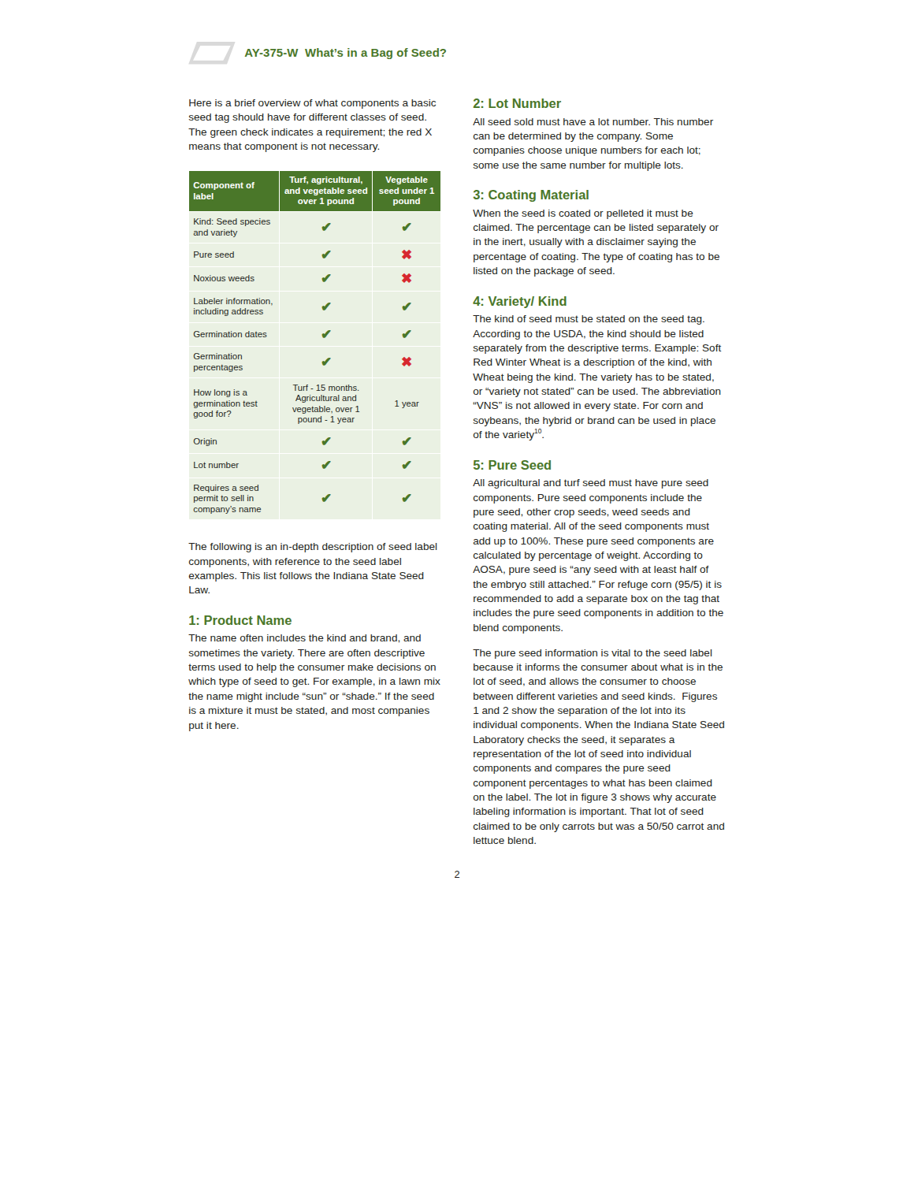AY-375-W What’s in a Bag of Seed?
Here is a brief overview of what components a basic seed tag should have for different classes of seed. The green check indicates a requirement; the red X means that component is not necessary.
| Component of label | Turf, agricultural, and vegetable seed over 1 pound | Vegetable seed under 1 pound |
| --- | --- | --- |
| Kind: Seed species and variety | ✔ | ✔ |
| Pure seed | ✔ | ✖ |
| Noxious weeds | ✔ | ✖ |
| Labeler information, including address | ✔ | ✔ |
| Germination dates | ✔ | ✔ |
| Germination percentages | ✔ | ✖ |
| How long is a germination test good for? | Turf - 15 months. Agricultural and vegetable, over 1 pound - 1 year | 1 year |
| Origin | ✔ | ✔ |
| Lot number | ✔ | ✔ |
| Requires a seed permit to sell in company’s name | ✔ | ✔ |
The following is an in-depth description of seed label components, with reference to the seed label examples. This list follows the Indiana State Seed Law.
1: Product Name
The name often includes the kind and brand, and sometimes the variety. There are often descriptive terms used to help the consumer make decisions on which type of seed to get. For example, in a lawn mix the name might include “sun” or “shade.” If the seed is a mixture it must be stated, and most companies put it here.
2: Lot Number
All seed sold must have a lot number. This number can be determined by the company. Some companies choose unique numbers for each lot; some use the same number for multiple lots.
3: Coating Material
When the seed is coated or pelleted it must be claimed. The percentage can be listed separately or in the inert, usually with a disclaimer saying the percentage of coating. The type of coating has to be listed on the package of seed.
4: Variety/ Kind
The kind of seed must be stated on the seed tag. According to the USDA, the kind should be listed separately from the descriptive terms. Example: Soft Red Winter Wheat is a description of the kind, with Wheat being the kind. The variety has to be stated, or “variety not stated” can be used. The abbreviation “VNS” is not allowed in every state. For corn and soybeans, the hybrid or brand can be used in place of the variety10.
5: Pure Seed
All agricultural and turf seed must have pure seed components. Pure seed components include the pure seed, other crop seeds, weed seeds and coating material. All of the seed components must add up to 100%. These pure seed components are calculated by percentage of weight. According to AOSA, pure seed is “any seed with at least half of the embryo still attached.” For refuge corn (95/5) it is recommended to add a separate box on the tag that includes the pure seed components in addition to the blend components.
The pure seed information is vital to the seed label because it informs the consumer about what is in the lot of seed, and allows the consumer to choose between different varieties and seed kinds. Figures 1 and 2 show the separation of the lot into its individual components. When the Indiana State Seed Laboratory checks the seed, it separates a representation of the lot of seed into individual components and compares the pure seed component percentages to what has been claimed on the label. The lot in figure 3 shows why accurate labeling information is important. That lot of seed claimed to be only carrots but was a 50/50 carrot and lettuce blend.
2